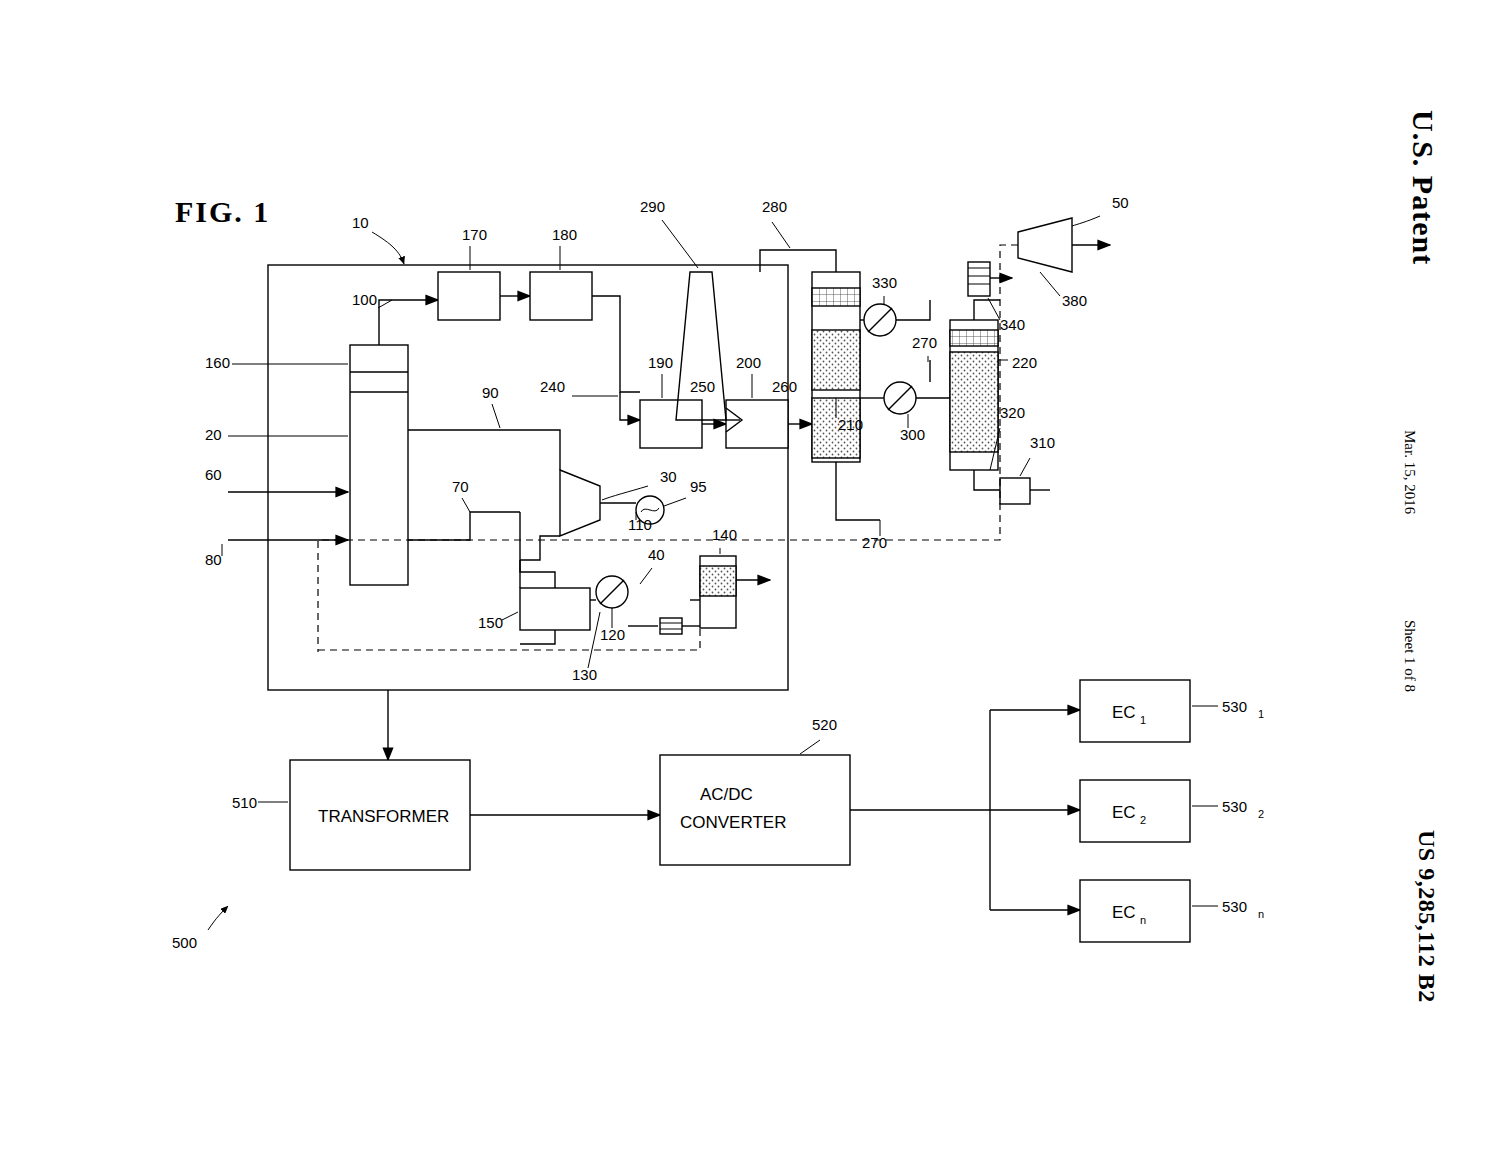U.S. Patent
Mar. 15, 2016
Sheet 1 of 8
US 9,285,112 B2
FIG. 1
10 160 20 60 80 70 90 100 170 180 240 190 250 200 260 210 280 290 330 300 270 270 220 320 310 340 50 380 30 95 110 120 130 150 140 40 TRANSFORMER 510 AC/DC CONVERTER 520 EC 1 530 1 EC 2 530 2 EC n 530 n 500